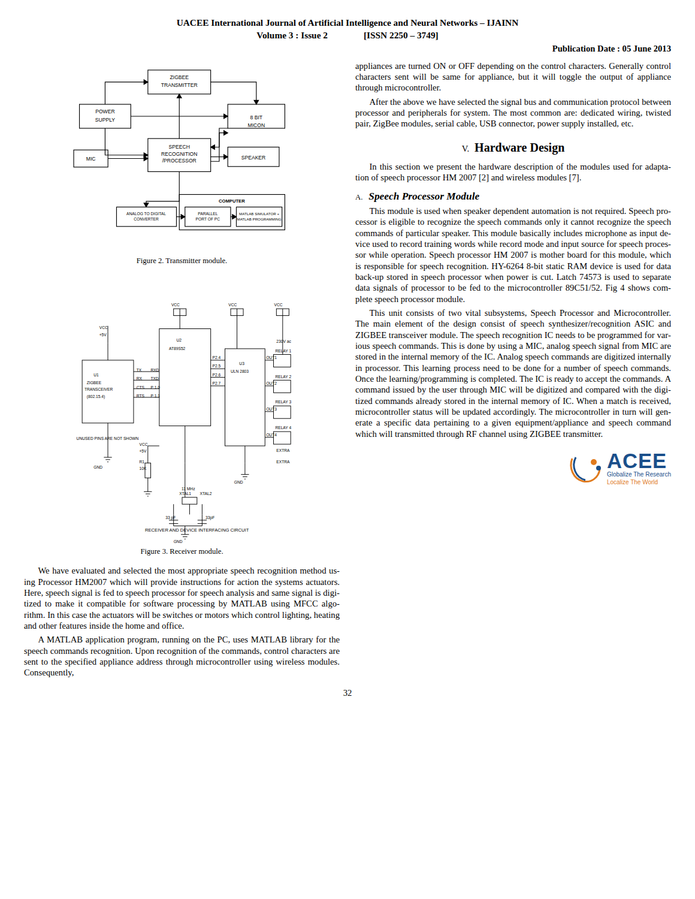UACEE International Journal of Artificial Intelligence and Neural Networks – IJAINN
Volume 3 : Issue 2 [ISSN 2250 – 3749]
Publication Date : 05 June 2013
ZIGBEE TRANSMITTER POWER SUPPLY 8 BIT MICON SPEECH RECOGNITION /PROCESSOR MIC SPEAKER ANALOG TO DIGITAL CONVERTER PARALLEL PORT OF PC COMPUTER MATLAB SIMULATOR + MATLAB PROGRAMMING
Figure 2. Transmitter module.
U1 ZIGBEE TRANSCEIVER (802.15.4) U2 AT89S52 U3 ULN 2803 RELAY 1 RELAY 2 RELAY 3 RELAY 4 VCC VCC VCC VCC +5V VCC +5V R1 10K XTAL1 XTAL2 11 MHz 33 pF 33pF GND GND GND UNUSED PINS ARE NOT SHOWN TX RX CTS RTS RXD TXD P 1.0 P 1.1 P2.4 P2.5 P2.6 P2.7 OUT1 OUT2 OUT3 OUT4 230V ac EXTRA EXTRA RECEIVER AND DEVICE INTERFACING CIRCUIT
Figure 3. Receiver module.
We have evaluated and selected the most appropriate speech recognition method using Processor HM2007 which will provide instructions for action the systems actuators. Here, speech signal is fed to speech processor for speech analysis and same signal is digitized to make it compatible for software processing by MATLAB using MFCC algorithm. In this case the actuators will be switches or motors which control lighting, heating and other features inside the home and office.
A MATLAB application program, running on the PC, uses MATLAB library for the speech commands recognition. Upon recognition of the commands, control characters are sent to the specified appliance address through microcontroller using wireless modules. Consequently,
appliances are turned ON or OFF depending on the control characters. Generally control characters sent will be same for appliance, but it will toggle the output of appliance through microcontroller.
After the above we have selected the signal bus and communication protocol between processor and peripherals for system. The most common are: dedicated wiring, twisted pair, ZigBee modules, serial cable, USB connector, power supply installed, etc.
V. Hardware Design
In this section we present the hardware description of the modules used for adaptation of speech processor HM 2007 [2] and wireless modules [7].
A. Speech Processor Module
This module is used when speaker dependent automation is not required. Speech processor is eligible to recognize the speech commands only it cannot recognize the speech commands of particular speaker. This module basically includes microphone as input device used to record training words while record mode and input source for speech processor while operation. Speech processor HM 2007 is mother board for this module, which is responsible for speech recognition. HY-6264 8-bit static RAM device is used for data back-up stored in speech processor when power is cut. Latch 74573 is used to separate data signals of processor to be fed to the microcontroller 89C51/52. Fig 4 shows complete speech processor module.
This unit consists of two vital subsystems, Speech Processor and Microcontroller. The main element of the design consist of speech synthesizer/recognition ASIC and ZIGBEE transceiver module. The speech recognition IC needs to be programmed for various speech commands. This is done by using a MIC, analog speech signal from MIC are stored in the internal memory of the IC. Analog speech commands are digitized internally in processor. This learning process need to be done for a number of speech commands. Once the learning/programming is completed. The IC is ready to accept the commands. A command issued by the user through MIC will be digitized and compared with the digitized commands already stored in the internal memory of IC. When a match is received, microcontroller status will be updated accordingly. The microcontroller in turn will generate a specific data pertaining to a given equipment/appliance and speech command which will transmitted through RF channel using ZIGBEE transmitter.
ACEE
Globalize The Research
Localize The World
32